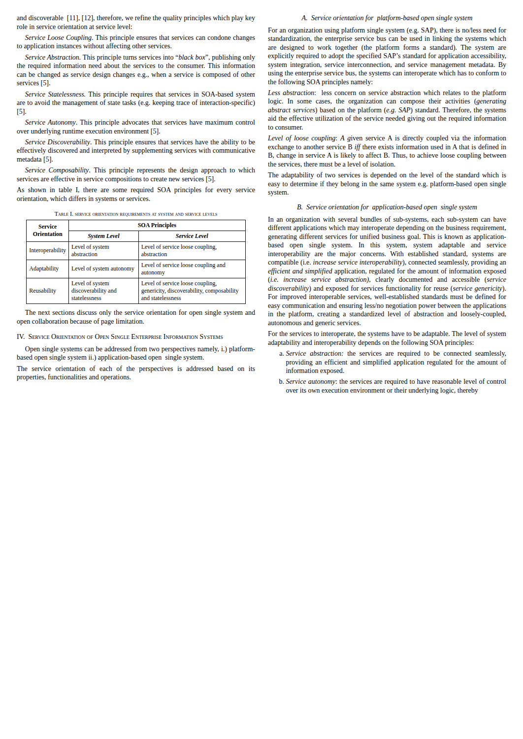and discoverable [11], [12], therefore, we refine the quality principles which play key role in service orientation at service level:
Service Loose Coupling. This principle ensures that services can condone changes to application instances without affecting other services.
Service Abstraction. This principle turns services into “black box”, publishing only the required information need about the services to the consumer. This information can be changed as service design changes e.g., when a service is composed of other services [5].
Service Statelessness. This principle requires that services in SOA-based system are to avoid the management of state tasks (e.g. keeping trace of interaction-specific) [5].
Service Autonomy. This principle advocates that services have maximum control over underlying runtime execution environment [5].
Service Discoverability. This principle ensures that services have the ability to be effectively discovered and interpreted by supplementing services with communicative metadata [5].
Service Composability. This principle represents the design approach to which services are effective in service compositions to create new services [5].
As shown in table I, there are some required SOA principles for every service orientation, which differs in systems or services.
Table I. service orientation requirements at system and service levels
| Service Orientation | SOA Principles |
| --- | --- |
| System Level | Service Level |
| Interoperability | Level of system abstraction | Level of service loose coupling, abstraction |
| Adaptability | Level of system autonomy | Level of service loose coupling and autonomy |
| Reusability | Level of system discoverability and statelessness | Level of service loose coupling, genericity, discoverability, composability and statelessness |
The next sections discuss only the service orientation for open single system and open collaboration because of page limitation.
IV. Service Orientation of Open Single Enterprise Information Systems
Open single systems can be addressed from two perspectives namely, i.) platform-based open single system ii.) application-based open single system.
The service orientation of each of the perspectives is addressed based on its properties, functionalities and operations.
A. Service orientation for platform-based open single system
For an organization using platform single system (e.g. SAP), there is no/less need for standardization, the enterprise service bus can be used in linking the systems which are designed to work together (the platform forms a standard). The system are explicitly required to adopt the specified SAP’s standard for application accessibility, system integration, service interconnection, and service management metadata. By using the enterprise service bus, the systems can interoperate which has to conform to the following SOA principles namely:
Less abstraction: less concern on service abstraction which relates to the platform logic. In some cases, the organization can compose their activities (generating abstract services) based on the platform (e.g. SAP) standard. Therefore, the systems aid the effective utilization of the service needed giving out the required information to consumer.
Level of loose coupling: A given service A is directly coupled via the information exchange to another service B iff there exists information used in A that is defined in B, change in service A is likely to affect B. Thus, to achieve loose coupling between the services, there must be a level of isolation.
The adaptability of two services is depended on the level of the standard which is easy to determine if they belong in the same system e.g. platform-based open single system.
B. Service orientation for application-based open single system
In an organization with several bundles of sub-systems, each sub-system can have different applications which may interoperate depending on the business requirement, generating different services for unified business goal. This is known as application-based open single system. In this system, system adaptable and service interoperability are the major concerns. With established standard, systems are compatible (i.e. increase service interoperability), connected seamlessly, providing an efficient and simplified application, regulated for the amount of information exposed (i.e. increase service abstraction), clearly documented and accessible (service discoverability) and exposed for services functionality for reuse (service genericity). For improved interoperable services, well-established standards must be defined for easy communication and ensuring less/no negotiation power between the applications in the platform, creating a standardized level of abstraction and loosely-coupled, autonomous and generic services.
For the services to interoperate, the systems have to be adaptable. The level of system adaptability and interoperability depends on the following SOA principles:
Service abstraction: the services are required to be connected seamlessly, providing an efficient and simplified application regulated for the amount of information exposed.
Service autonomy: the services are required to have reasonable level of control over its own execution environment or their underlying logic, thereby